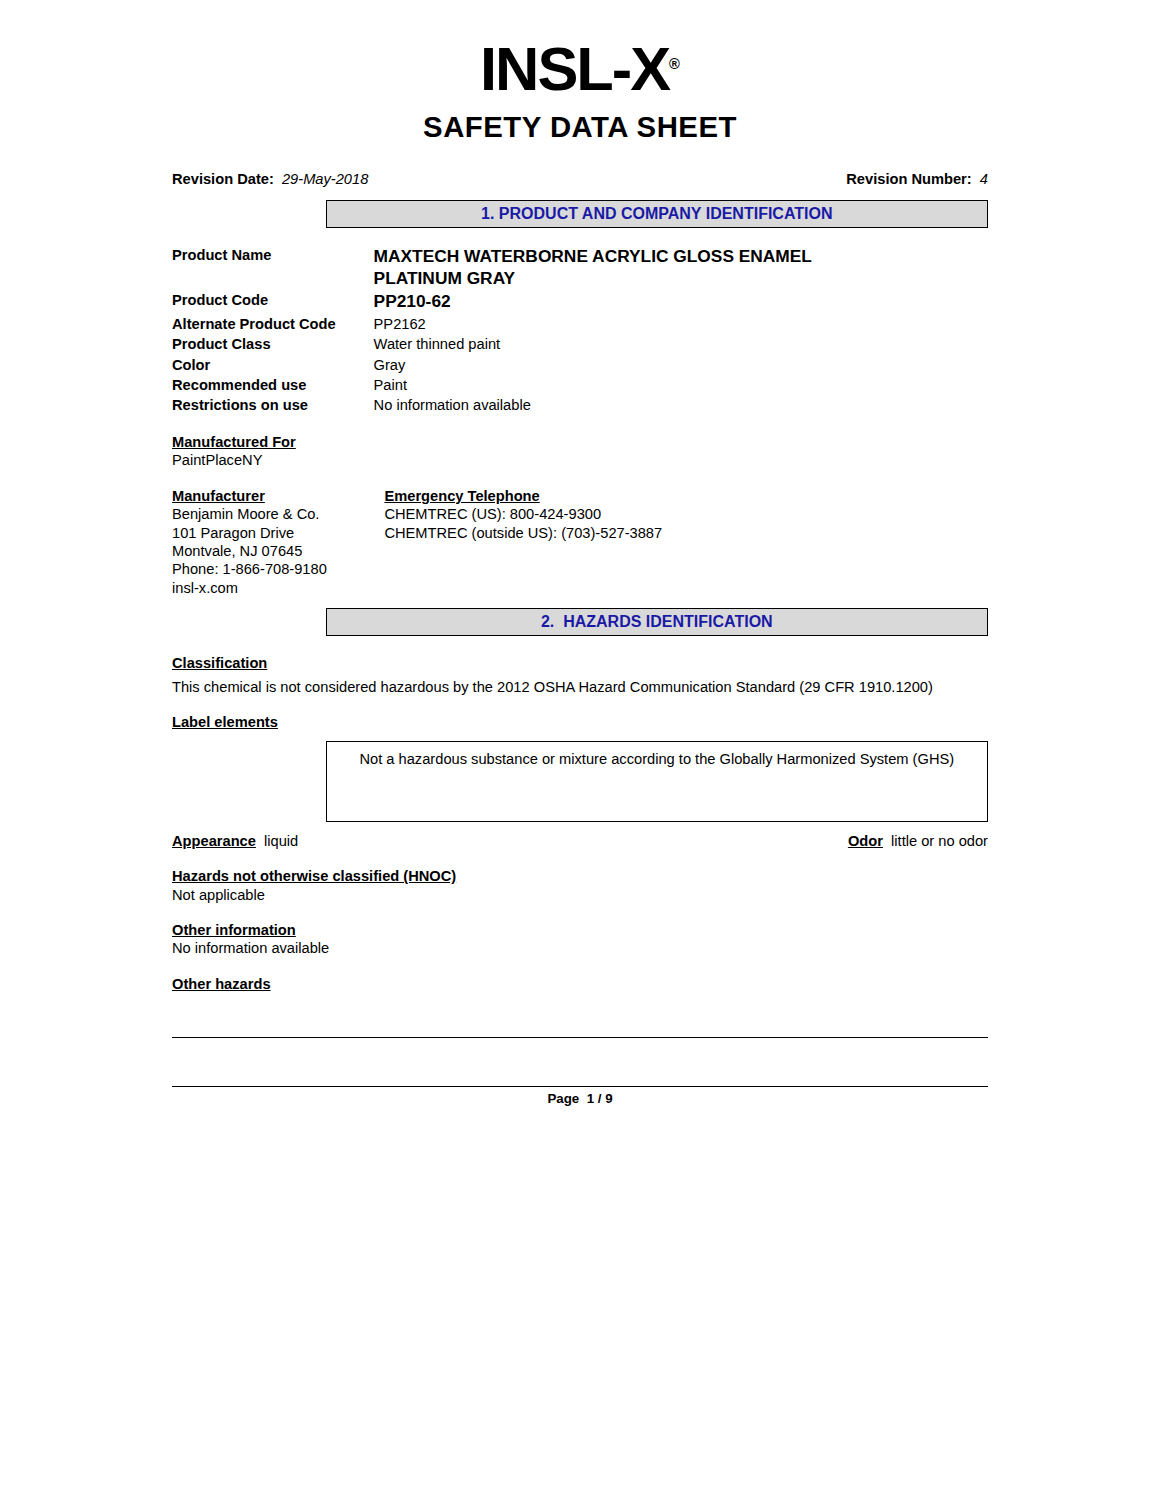INSL-X®
SAFETY DATA SHEET
Revision Date: 29-May-2018
Revision Number: 4
1. PRODUCT AND COMPANY IDENTIFICATION
| Product Name | MAXTECH WATERBORNE ACRYLIC GLOSS ENAMEL PLATINUM GRAY |
| Product Code | PP210-62 |
| Alternate Product Code | PP2162 |
| Product Class | Water thinned paint |
| Color | Gray |
| Recommended use | Paint |
| Restrictions on use | No information available |
Manufactured For
PaintPlaceNY
Manufacturer
Benjamin Moore & Co.
101 Paragon Drive
Montvale, NJ 07645
Phone: 1-866-708-9180
insl-x.com
Emergency Telephone
CHEMTREC (US): 800-424-9300
CHEMTREC (outside US): (703)-527-3887
2. HAZARDS IDENTIFICATION
Classification
This chemical is not considered hazardous by the 2012 OSHA Hazard Communication Standard (29 CFR 1910.1200)
Label elements
Not a hazardous substance or mixture according to the Globally Harmonized System (GHS)
Appearance liquid
Odor little or no odor
Hazards not otherwise classified (HNOC)
Not applicable
Other information
No information available
Other hazards
Page 1 / 9